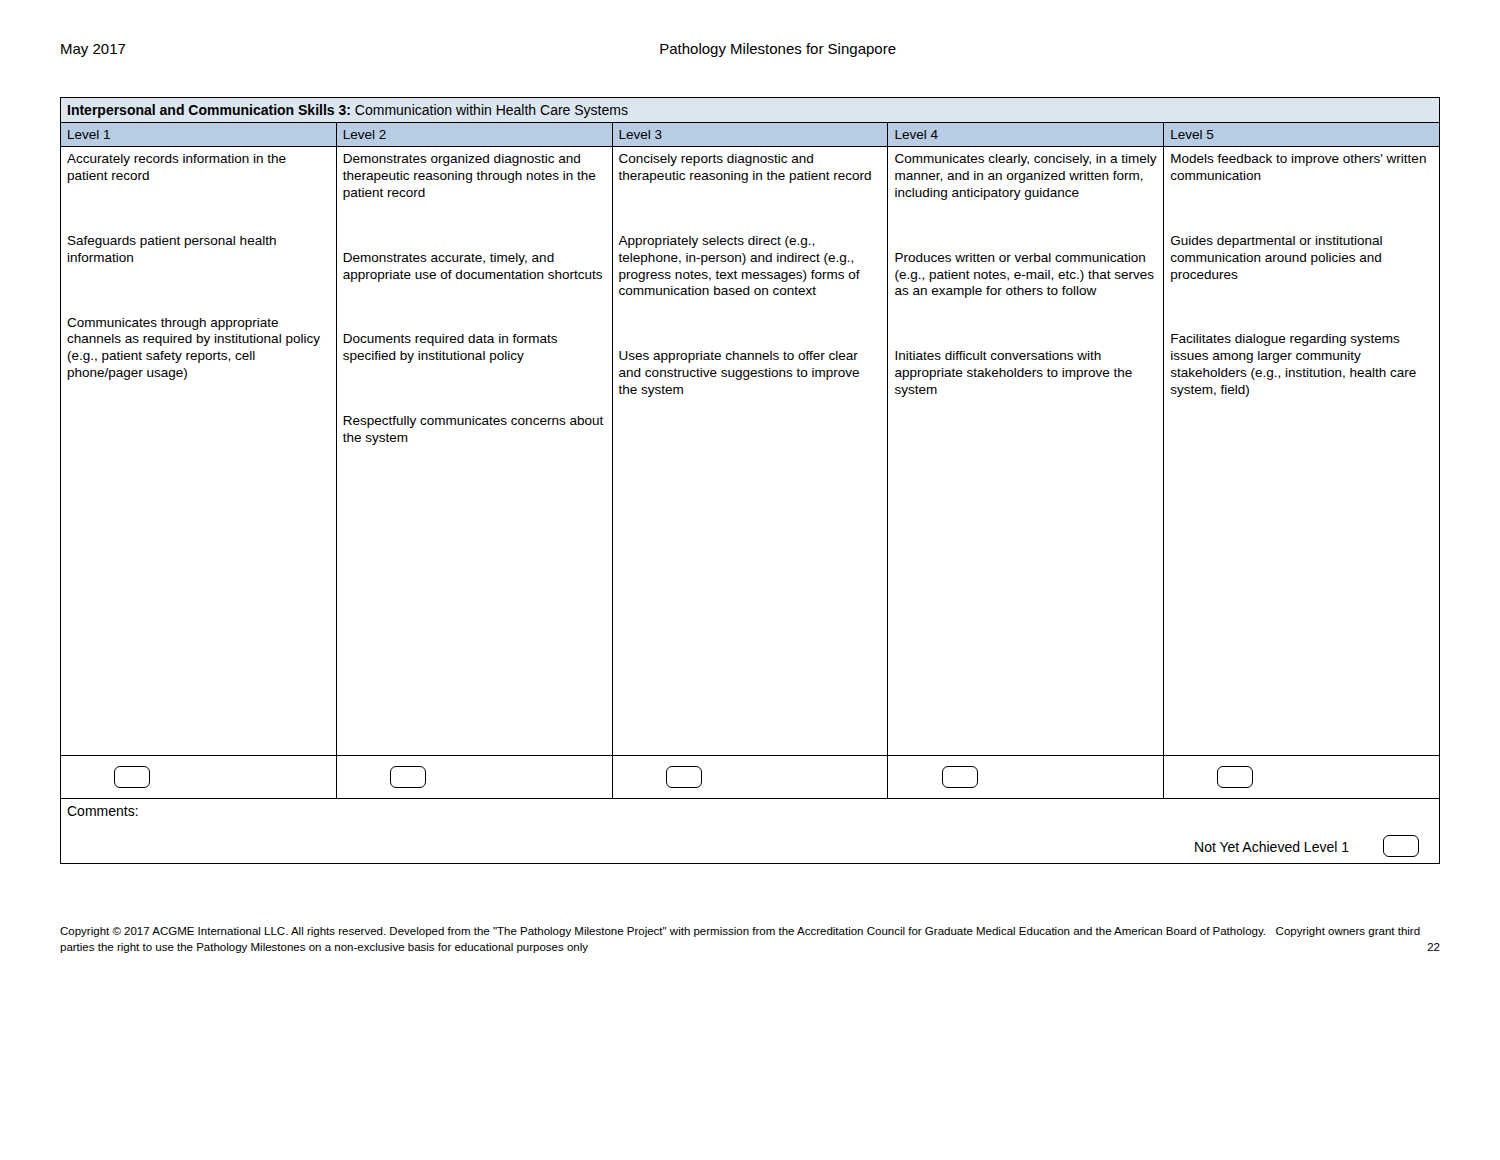May 2017
Pathology Milestones for Singapore
| Interpersonal and Communication Skills 3: Communication within Health Care Systems |
| --- |
| Level 1 | Level 2 | Level 3 | Level 4 | Level 5 |
| Accurately records information in the patient record Safeguards patient personal health information Communicates through appropriate channels as required by institutional policy (e.g., patient safety reports, cell phone/pager usage) | Demonstrates organized diagnostic and therapeutic reasoning through notes in the patient record Demonstrates accurate, timely, and appropriate use of documentation shortcuts Documents required data in formats specified by institutional policy Respectfully communicates concerns about the system | Concisely reports diagnostic and therapeutic reasoning in the patient record Appropriately selects direct (e.g., telephone, in-person) and indirect (e.g., progress notes, text messages) forms of communication based on context Uses appropriate channels to offer clear and constructive suggestions to improve the system | Communicates clearly, concisely, in a timely manner, and in an organized written form, including anticipatory guidance Produces written or verbal communication (e.g., patient notes, e-mail, etc.) that serves as an example for others to follow Initiates difficult conversations with appropriate stakeholders to improve the system | Models feedback to improve others' written communication Guides departmental or institutional communication around policies and procedures Facilitates dialogue regarding systems issues among larger community stakeholders (e.g., institution, health care system, field) |
| Comments: Not Yet Achieved Level 1 |
Copyright © 2017 ACGME International LLC. All rights reserved. Developed from the "The Pathology Milestone Project" with permission from the Accreditation Council for Graduate Medical Education and the American Board of Pathology. Copyright owners grant third parties the right to use the Pathology Milestones on a non-exclusive basis for educational purposes only 22